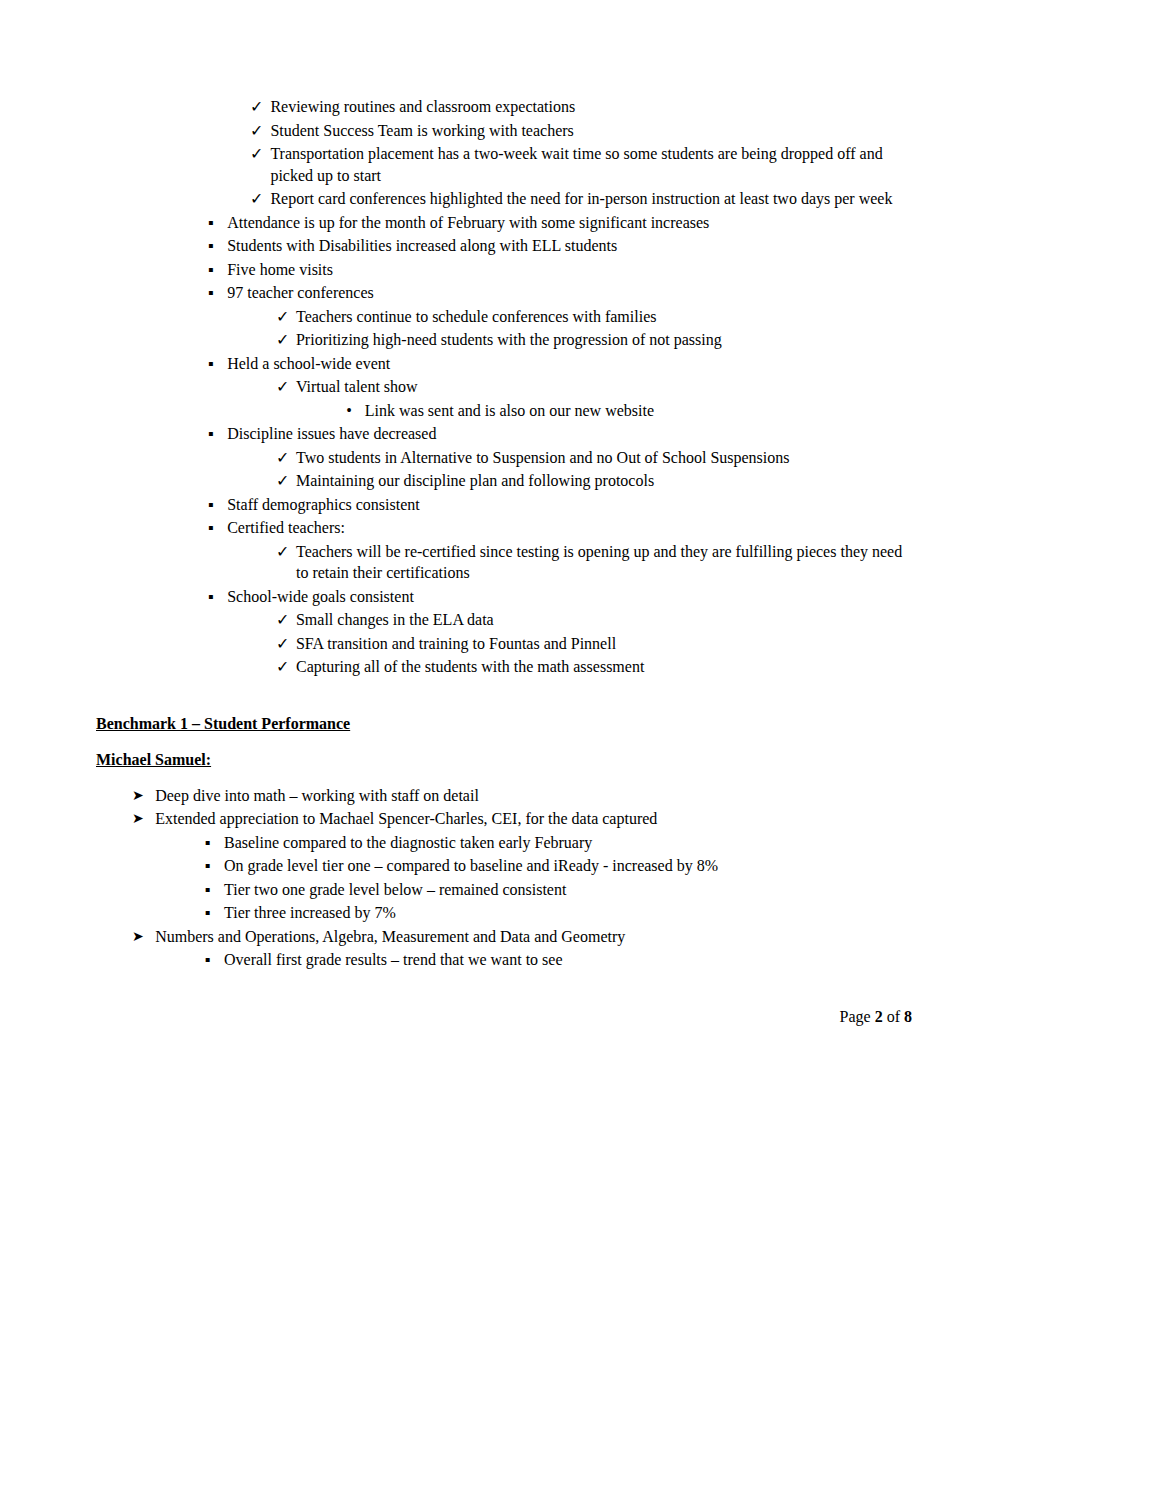Reviewing routines and classroom expectations
Student Success Team is working with teachers
Transportation placement has a two-week wait time so some students are being dropped off and picked up to start
Report card conferences highlighted the need for in-person instruction at least two days per week
Attendance is up for the month of February with some significant increases
Students with Disabilities increased along with ELL students
Five home visits
97 teacher conferences
Teachers continue to schedule conferences with families
Prioritizing high-need students with the progression of not passing
Held a school-wide event
Virtual talent show
Link was sent and is also on our new website
Discipline issues have decreased
Two students in Alternative to Suspension and no Out of School Suspensions
Maintaining our discipline plan and following protocols
Staff demographics consistent
Certified teachers:
Teachers will be re-certified since testing is opening up and they are fulfilling pieces they need to retain their certifications
School-wide goals consistent
Small changes in the ELA data
SFA transition and training to Fountas and Pinnell
Capturing all of the students with the math assessment
Benchmark 1 – Student Performance
Michael Samuel:
Deep dive into math – working with staff on detail
Extended appreciation to Machael Spencer-Charles, CEI, for the data captured
Baseline compared to the diagnostic taken early February
On grade level tier one – compared to baseline and iReady - increased by 8%
Tier two one grade level below – remained consistent
Tier three increased by 7%
Numbers and Operations, Algebra, Measurement and Data and Geometry
Overall first grade results – trend that we want to see
Page 2 of 8